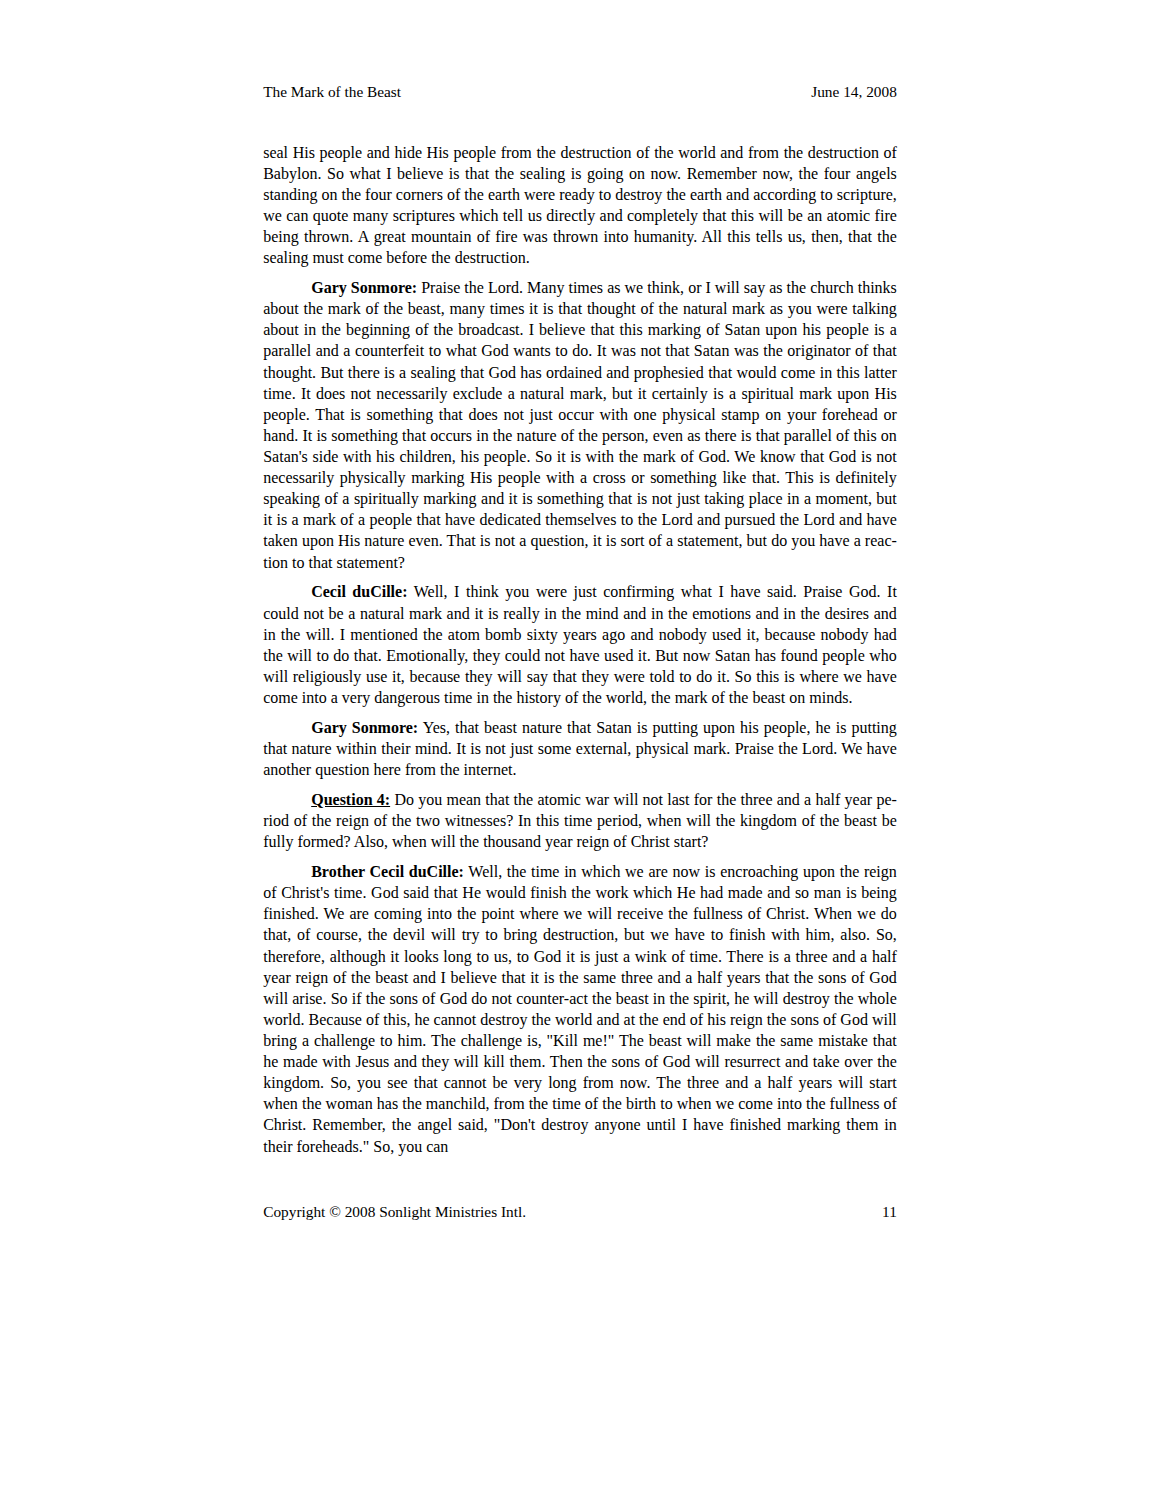The Mark of the Beast
June 14, 2008
seal His people and hide His people from the destruction of the world and from the destruction of Babylon. So what I believe is that the sealing is going on now. Remember now, the four angels standing on the four corners of the earth were ready to destroy the earth and according to scripture, we can quote many scriptures which tell us directly and completely that this will be an atomic fire being thrown. A great mountain of fire was thrown into humanity. All this tells us, then, that the sealing must come before the destruction.
Gary Sonmore: Praise the Lord. Many times as we think, or I will say as the church thinks about the mark of the beast, many times it is that thought of the natural mark as you were talking about in the beginning of the broadcast. I believe that this marking of Satan upon his people is a parallel and a counterfeit to what God wants to do. It was not that Satan was the originator of that thought. But there is a sealing that God has ordained and prophesied that would come in this latter time. It does not necessarily exclude a natural mark, but it certainly is a spiritual mark upon His people. That is something that does not just occur with one physical stamp on your forehead or hand. It is something that occurs in the nature of the person, even as there is that parallel of this on Satan's side with his children, his people. So it is with the mark of God. We know that God is not necessarily physically marking His people with a cross or something like that. This is definitely speaking of a spiritually marking and it is something that is not just taking place in a moment, but it is a mark of a people that have dedicated themselves to the Lord and pursued the Lord and have taken upon His nature even. That is not a question, it is sort of a statement, but do you have a reaction to that statement?
Cecil duCille: Well, I think you were just confirming what I have said. Praise God. It could not be a natural mark and it is really in the mind and in the emotions and in the desires and in the will. I mentioned the atom bomb sixty years ago and nobody used it, because nobody had the will to do that. Emotionally, they could not have used it. But now Satan has found people who will religiously use it, because they will say that they were told to do it. So this is where we have come into a very dangerous time in the history of the world, the mark of the beast on minds.
Gary Sonmore: Yes, that beast nature that Satan is putting upon his people, he is putting that nature within their mind. It is not just some external, physical mark. Praise the Lord. We have another question here from the internet.
Question 4: Do you mean that the atomic war will not last for the three and a half year period of the reign of the two witnesses? In this time period, when will the kingdom of the beast be fully formed? Also, when will the thousand year reign of Christ start?
Brother Cecil duCille: Well, the time in which we are now is encroaching upon the reign of Christ's time. God said that He would finish the work which He had made and so man is being finished. We are coming into the point where we will receive the fullness of Christ. When we do that, of course, the devil will try to bring destruction, but we have to finish with him, also. So, therefore, although it looks long to us, to God it is just a wink of time. There is a three and a half year reign of the beast and I believe that it is the same three and a half years that the sons of God will arise. So if the sons of God do not counter-act the beast in the spirit, he will destroy the whole world. Because of this, he cannot destroy the world and at the end of his reign the sons of God will bring a challenge to him. The challenge is, "Kill me!" The beast will make the same mistake that he made with Jesus and they will kill them. Then the sons of God will resurrect and take over the kingdom. So, you see that cannot be very long from now. The three and a half years will start when the woman has the manchild, from the time of the birth to when we come into the fullness of Christ. Remember, the angel said, "Don't destroy anyone until I have finished marking them in their foreheads." So, you can
Copyright © 2008 Sonlight Ministries Intl.
11